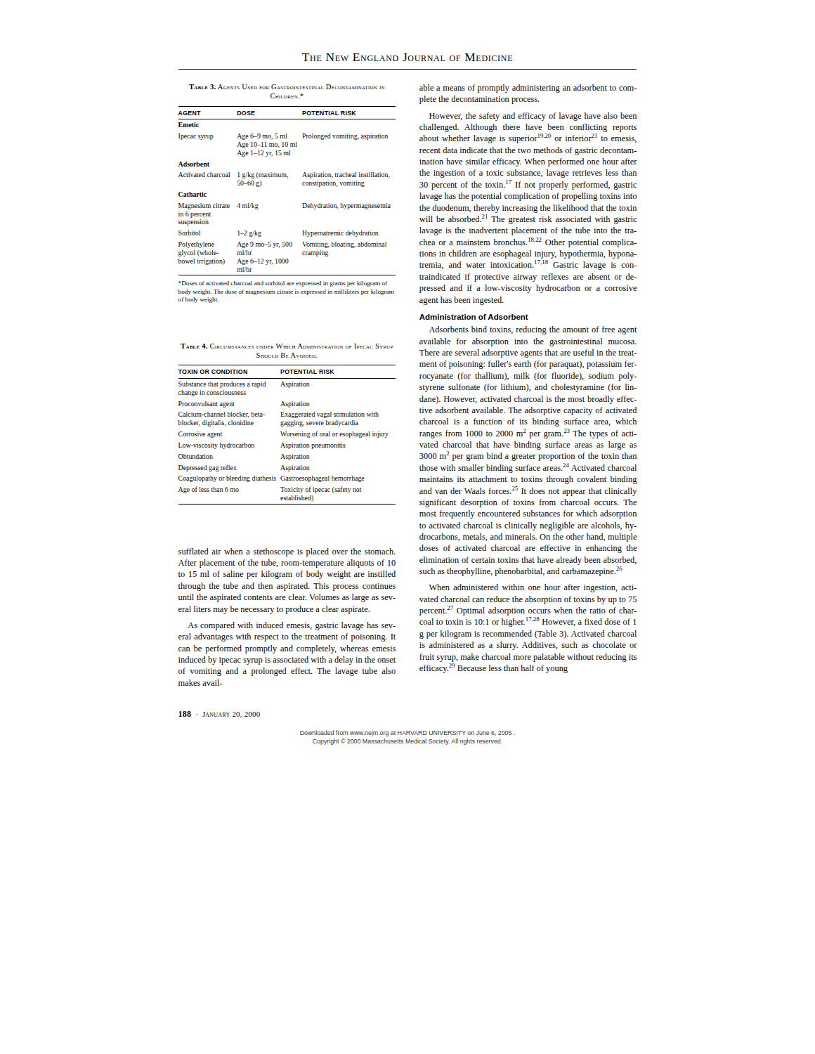The New England Journal of Medicine
Table 3. Agents Used for Gastrointestinal Decontamination in Children.*
| Agent | Dose | Potential Risk |
| --- | --- | --- |
| Emetic |
| Ipecac syrup | Age 6–9 mo, 5 ml Age 10–11 mo, 10 ml Age 1–12 yr, 15 ml | Prolonged vomiting, aspiration |
| Adsorbent |
| Activated charcoal | 1 g/kg (maximum, 50–60 g) | Aspiration, tracheal instillation, constipation, vomiting |
| Cathartic |
| Magnesium citrate in 6 percent suspension | 4 ml/kg | Dehydration, hypermagnesemia |
| Sorbitol | 1–2 g/kg | Hypernatremic dehydration |
| Polyethylene glycol (whole-bowel irrigation) | Age 9 mo–5 yr, 500 ml/hr Age 6–12 yr, 1000 ml/hr | Vomiting, bloating, abdominal cramping |
*Doses of activated charcoal and sorbitol are expressed in grams per kilogram of body weight. The dose of magnesium citrate is expressed in milliliters per kilogram of body weight.
Table 4. Circumstances under Which Administration of Ipecac Syrup Should Be Avoided.
| Toxin or Condition | Potential Risk |
| --- | --- |
| Substance that produces a rapid change in consciousness | Aspiration |
| Proconvulsant agent | Aspiration |
| Calcium-channel blocker, beta-blocker, digitalis, clonidine | Exaggerated vagal stimulation with gagging, severe bradycardia |
| Corrosive agent | Worsening of oral or esophageal injury |
| Low-viscosity hydrocarbon | Aspiration pneumonitis |
| Obtundation | Aspiration |
| Depressed gag reflex | Aspiration |
| Coagulopathy or bleeding diathesis | Gastroesophageal hemorrhage |
| Age of less than 6 mo | Toxicity of ipecac (safety not established) |
sufflated air when a stethoscope is placed over the stomach. After placement of the tube, room-temperature aliquots of 10 to 15 ml of saline per kilogram of body weight are instilled through the tube and then aspirated. This process continues until the aspirated contents are clear. Volumes as large as several liters may be necessary to produce a clear aspirate.
As compared with induced emesis, gastric lavage has several advantages with respect to the treatment of poisoning. It can be performed promptly and completely, whereas emesis induced by ipecac syrup is associated with a delay in the onset of vomiting and a prolonged effect. The lavage tube also makes avail-
able a means of promptly administering an adsorbent to complete the decontamination process.
However, the safety and efficacy of lavage have also been challenged. Although there have been conflicting reports about whether lavage is superior19,20 or inferior21 to emesis, recent data indicate that the two methods of gastric decontamination have similar efficacy. When performed one hour after the ingestion of a toxic substance, lavage retrieves less than 30 percent of the toxin.17 If not properly performed, gastric lavage has the potential complication of propelling toxins into the duodenum, thereby increasing the likelihood that the toxin will be absorbed.21 The greatest risk associated with gastric lavage is the inadvertent placement of the tube into the trachea or a mainstem bronchus.18,22 Other potential complications in children are esophageal injury, hypothermia, hyponatremia, and water intoxication.17,18 Gastric lavage is contraindicated if protective airway reflexes are absent or depressed and if a low-viscosity hydrocarbon or a corrosive agent has been ingested.
Administration of Adsorbent
Adsorbents bind toxins, reducing the amount of free agent available for absorption into the gastrointestinal mucosa. There are several adsorptive agents that are useful in the treatment of poisoning: fuller's earth (for paraquat), potassium ferrocyanate (for thallium), milk (for fluoride), sodium polystyrene sulfonate (for lithium), and cholestyramine (for lindane). However, activated charcoal is the most broadly effective adsorbent available. The adsorptive capacity of activated charcoal is a function of its binding surface area, which ranges from 1000 to 2000 m2 per gram.23 The types of activated charcoal that have binding surface areas as large as 3000 m2 per gram bind a greater proportion of the toxin than those with smaller binding surface areas.24 Activated charcoal maintains its attachment to toxins through covalent binding and van der Waals forces.25 It does not appear that clinically significant desorption of toxins from charcoal occurs. The most frequently encountered substances for which adsorption to activated charcoal is clinically negligible are alcohols, hydrocarbons, metals, and minerals. On the other hand, multiple doses of activated charcoal are effective in enhancing the elimination of certain toxins that have already been absorbed, such as theophylline, phenobarbital, and carbamazepine.26
When administered within one hour after ingestion, activated charcoal can reduce the absorption of toxins by up to 75 percent.27 Optimal adsorption occurs when the ratio of charcoal to toxin is 10:1 or higher.17,28 However, a fixed dose of 1 g per kilogram is recommended (Table 3). Activated charcoal is administered as a slurry. Additives, such as chocolate or fruit syrup, make charcoal more palatable without reducing its efficacy.29 Because less than half of young
188 · January 20, 2000
Downloaded from www.nejm.org at HARVARD UNIVERSITY on June 6, 2005 .
Copyright © 2000 Massachusetts Medical Society. All rights reserved.